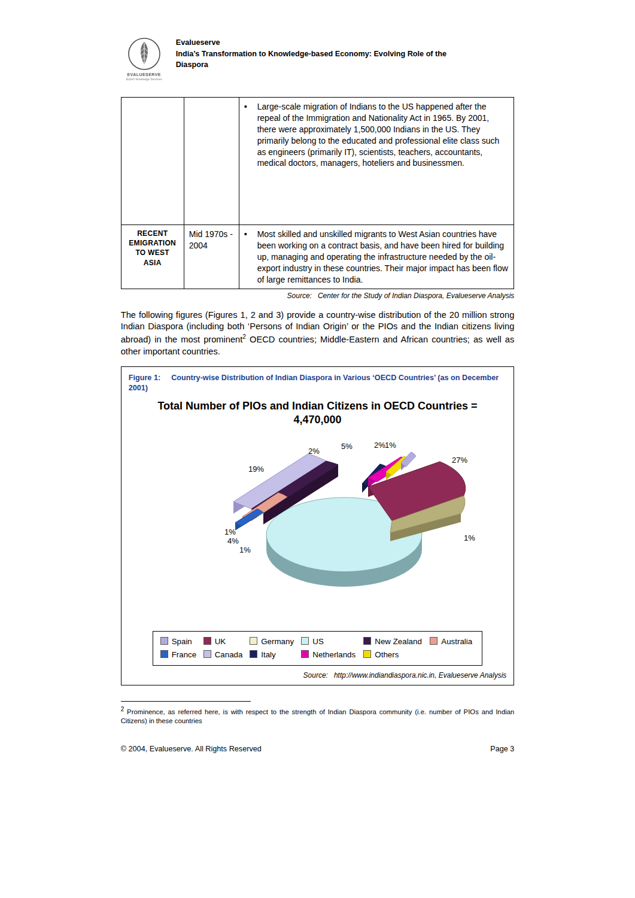EVALUESERVE
Expert knowledge Services
Evalueserve
India’s Transformation to Knowledge-based Economy: Evolving Role of the
Diaspora
| | | • Large-scale migration of Indians to the US happened after the repeal of the Immigration and Nationality Act in 1965. By 2001, there were approximately 1,500,000 Indians in the US. They primarily belong to the educated and professional elite class such as engineers (primarily IT), scientists, teachers, accountants, medical doctors, managers, hoteliers and businessmen. |
| RECENT EMIGRATION TO WEST ASIA | Mid 1970s - 2004 | • Most skilled and unskilled migrants to West Asian countries have been working on a contract basis, and have been hired for building up, managing and operating the infrastructure needed by the oil-export industry in these countries. Their major impact has been flow of large remittances to India. |
Source: Center for the Study of Indian Diaspora, Evalueserve Analysis
The following figures (Figures 1, 2 and 3) provide a country-wise distribution of the 20 million strong Indian Diaspora (including both ‘Persons of Indian Origin’ or the PIOs and the Indian citizens living abroad) in the most prominent2 OECD countries; Middle-Eastern and African countries; as well as other important countries.
Figure 1: Country-wise Distribution of Indian Diaspora in Various ‘OECD Countries’ (as on December 2001)
Total Number of PIOs and Indian Citizens in OECD Countries =
4,470,000
2% 5% 2% 1% 19% 27% 1% 1% 4% 1% 37%
| Spain | UK | Germany | US | New Zealand | Australia |
| France | Canada | Italy | Netherlands | Others | |
Source: http://www.indiandiaspora.nic.in, Evalueserve Analysis
2 Prominence, as referred here, is with respect to the strength of Indian Diaspora community (i.e. number of PIOs and Indian Citizens) in these countries
© 2004, Evalueserve. All Rights Reserved
Page 3